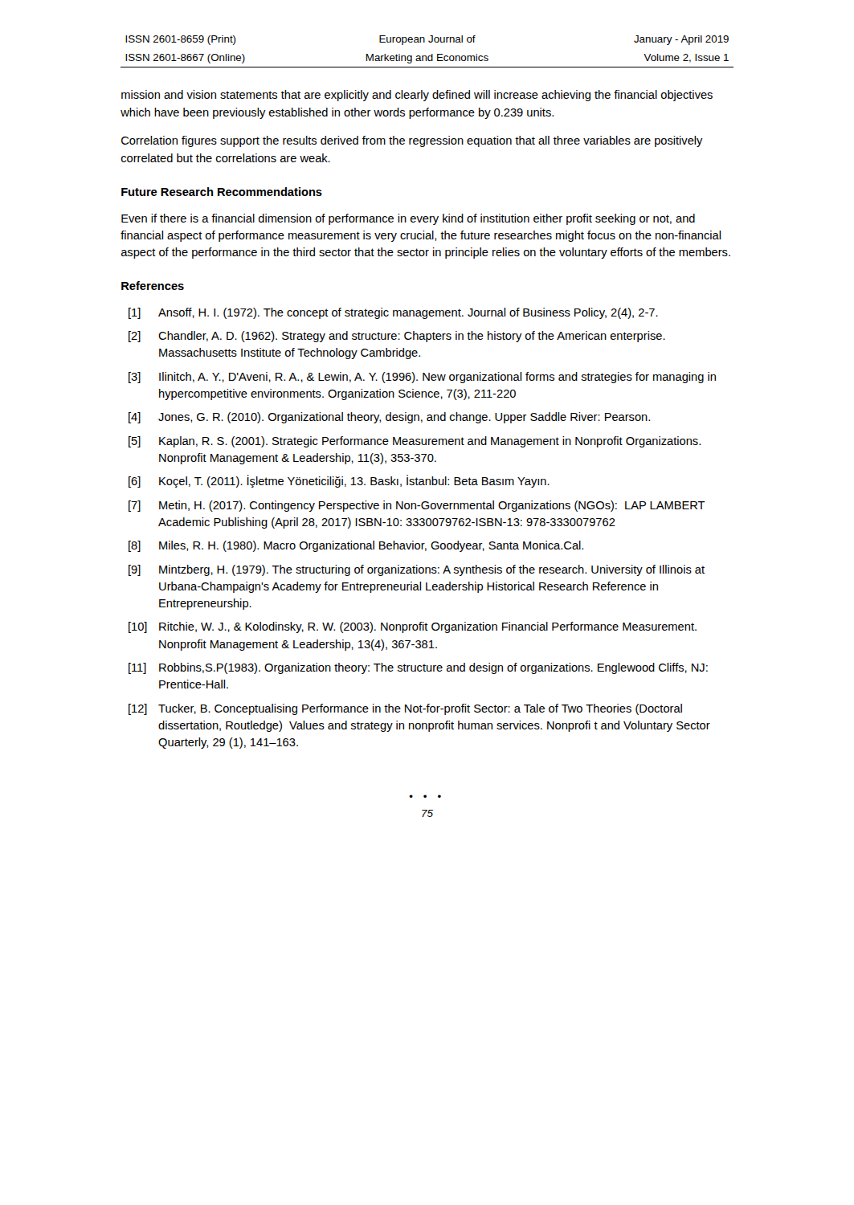| ISSN 2601-8659 (Print) | European Journal of | January - April 2019 |
| ISSN 2601-8667 (Online) | Marketing and Economics | Volume 2, Issue 1 |
mission and vision statements that are explicitly and clearly defined will increase achieving the financial objectives which have been previously established in other words performance by 0.239 units.
Correlation figures support the results derived from the regression equation that all three variables are positively correlated but the correlations are weak.
Future Research Recommendations
Even if there is a financial dimension of performance in every kind of institution either profit seeking or not, and financial aspect of performance measurement is very crucial, the future researches might focus on the non-financial aspect of the performance in the third sector that the sector in principle relies on the voluntary efforts of the members.
References
Ansoff, H. I. (1972). The concept of strategic management. Journal of Business Policy, 2(4), 2-7.
Chandler, A. D. (1962). Strategy and structure: Chapters in the history of the American enterprise. Massachusetts Institute of Technology Cambridge.
Ilinitch, A. Y., D'Aveni, R. A., & Lewin, A. Y. (1996). New organizational forms and strategies for managing in hypercompetitive environments. Organization Science, 7(3), 211-220
Jones, G. R. (2010). Organizational theory, design, and change. Upper Saddle River: Pearson.
Kaplan, R. S. (2001). Strategic Performance Measurement and Management in Nonprofit Organizations. Nonprofit Management & Leadership, 11(3), 353-370.
Koçel, T. (2011). İşletme Yöneticiliği, 13. Baskı, İstanbul: Beta Basım Yayın.
Metin, H. (2017). Contingency Perspective in Non-Governmental Organizations (NGOs): LAP LAMBERT Academic Publishing (April 28, 2017) ISBN-10: 3330079762-ISBN-13: 978-3330079762
Miles, R. H. (1980). Macro Organizational Behavior, Goodyear, Santa Monica.Cal.
Mintzberg, H. (1979). The structuring of organizations: A synthesis of the research. University of Illinois at Urbana-Champaign's Academy for Entrepreneurial Leadership Historical Research Reference in Entrepreneurship.
Ritchie, W. J., & Kolodinsky, R. W. (2003). Nonprofit Organization Financial Performance Measurement. Nonprofit Management & Leadership, 13(4), 367-381.
Robbins,S.P(1983). Organization theory: The structure and design of organizations. Englewood Cliffs, NJ: Prentice-Hall.
Tucker, B. Conceptualising Performance in the Not-for-profit Sector: a Tale of Two Theories (Doctoral dissertation, Routledge) Values and strategy in nonprofit human services. Nonprofi t and Voluntary Sector Quarterly, 29 (1), 141–163.
• • • 75